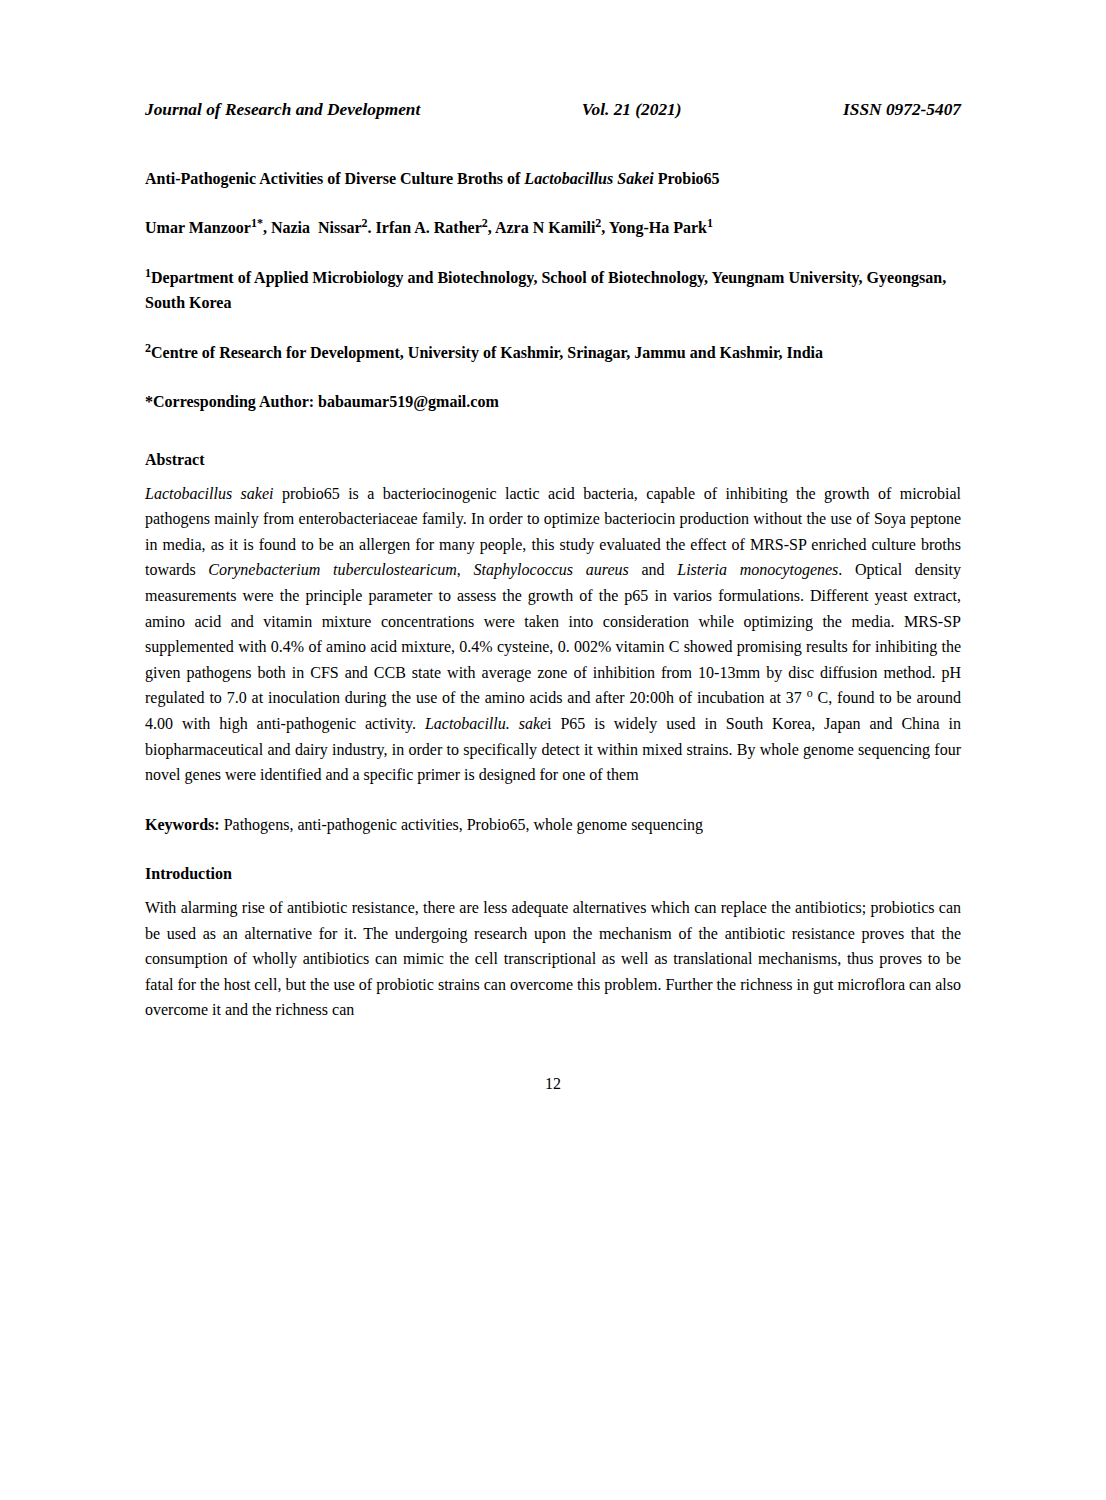Journal of Research and Development Vol. 21 (2021) ISSN 0972-5407
Anti-Pathogenic Activities of Diverse Culture Broths of Lactobacillus Sakei Probio65
Umar Manzoor1*, Nazia Nissar2. Irfan A. Rather2, Azra N Kamili2, Yong-Ha Park1
1Department of Applied Microbiology and Biotechnology, School of Biotechnology, Yeungnam University, Gyeongsan, South Korea
2Centre of Research for Development, University of Kashmir, Srinagar, Jammu and Kashmir, India
*Corresponding Author: babaumar519@gmail.com
Abstract
Lactobacillus sakei probio65 is a bacteriocinogenic lactic acid bacteria, capable of inhibiting the growth of microbial pathogens mainly from enterobacteriaceae family. In order to optimize bacteriocin production without the use of Soya peptone in media, as it is found to be an allergen for many people, this study evaluated the effect of MRS-SP enriched culture broths towards Corynebacterium tuberculostearicum, Staphylococcus aureus and Listeria monocytogenes. Optical density measurements were the principle parameter to assess the growth of the p65 in varios formulations. Different yeast extract, amino acid and vitamin mixture concentrations were taken into consideration while optimizing the media. MRS-SP supplemented with 0.4% of amino acid mixture, 0.4% cysteine, 0. 002% vitamin C showed promising results for inhibiting the given pathogens both in CFS and CCB state with average zone of inhibition from 10-13mm by disc diffusion method. pH regulated to 7.0 at inoculation during the use of the amino acids and after 20:00h of incubation at 37 o C, found to be around 4.00 with high anti-pathogenic activity. Lactobacillu. sakei P65 is widely used in South Korea, Japan and China in biopharmaceutical and dairy industry, in order to specifically detect it within mixed strains. By whole genome sequencing four novel genes were identified and a specific primer is designed for one of them
Keywords: Pathogens, anti-pathogenic activities, Probio65, whole genome sequencing
Introduction
With alarming rise of antibiotic resistance, there are less adequate alternatives which can replace the antibiotics; probiotics can be used as an alternative for it. The undergoing research upon the mechanism of the antibiotic resistance proves that the consumption of wholly antibiotics can mimic the cell transcriptional as well as translational mechanisms, thus proves to be fatal for the host cell, but the use of probiotic strains can overcome this problem. Further the richness in gut microflora can also overcome it and the richness can
12